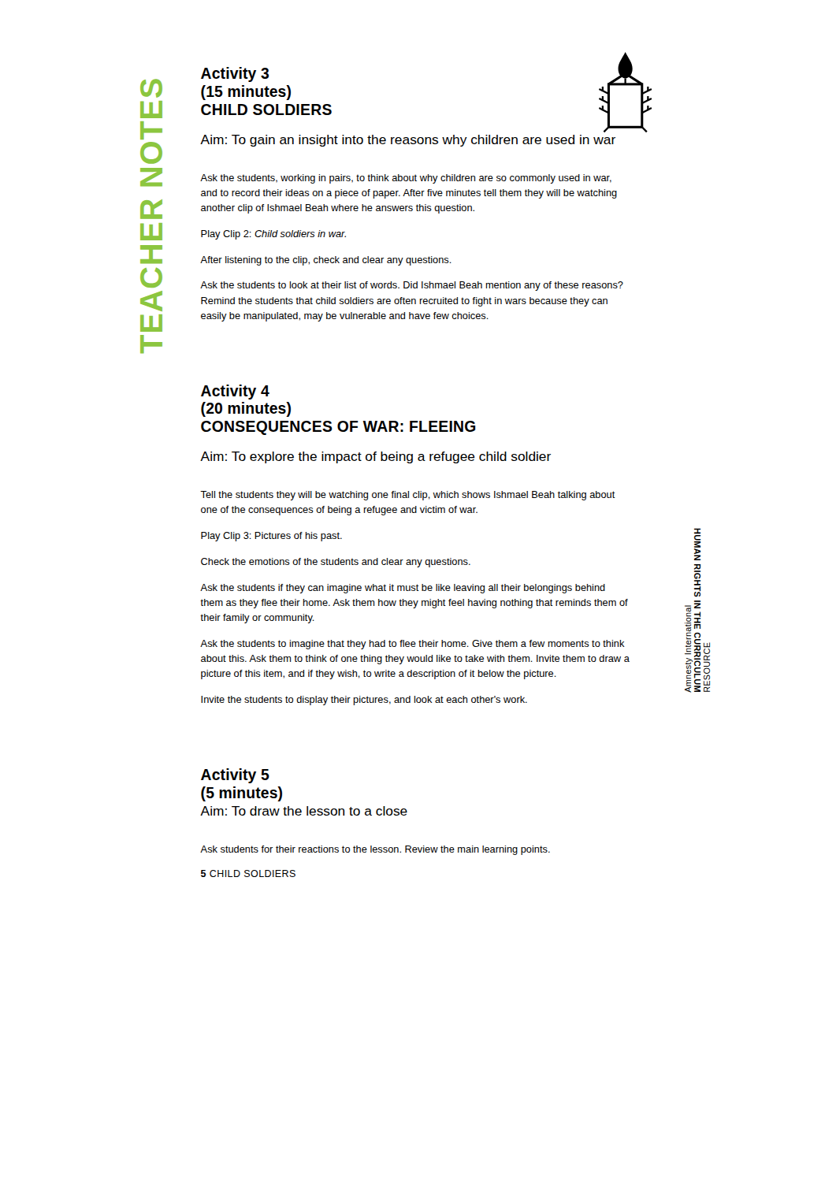TEACHER NOTES
Amnesty International HUMAN RIGHTS IN THE CURRICULUM RESOURCE
Activity 3(15 minutes)
CHILD SOLDIERS
Aim: To gain an insight into the reasons why children are used in war
Ask the students, working in pairs, to think about why children are so commonly used in war, and to record their ideas on a piece of paper. After five minutes tell them they will be watching another clip of Ishmael Beah where he answers this question.
Play Clip 2: Child soldiers in war.
After listening to the clip, check and clear any questions.
Ask the students to look at their list of words. Did Ishmael Beah mention any of these reasons? Remind the students that child soldiers are often recruited to fight in wars because they can easily be manipulated, may be vulnerable and have few choices.
Activity 4(20 minutes)
CONSEQUENCES OF WAR: FLEEING
Aim: To explore the impact of being a refugee child soldier
Tell the students they will be watching one final clip, which shows Ishmael Beah talking about one of the consequences of being a refugee and victim of war.
Play Clip 3: Pictures of his past.
Check the emotions of the students and clear any questions.
Ask the students if they can imagine what it must be like leaving all their belongings behind them as they flee their home. Ask them how they might feel having nothing that reminds them of their family or community.
Ask the students to imagine that they had to flee their home. Give them a few moments to think about this. Ask them to think of one thing they would like to take with them. Invite them to draw a picture of this item, and if they wish, to write a description of it below the picture.
Invite the students to display their pictures, and look at each other's work.
Activity 5(5 minutes)
Aim: To draw the lesson to a close
Ask students for their reactions to the lesson. Review the main learning points.
5 CHILD SOLDIERS